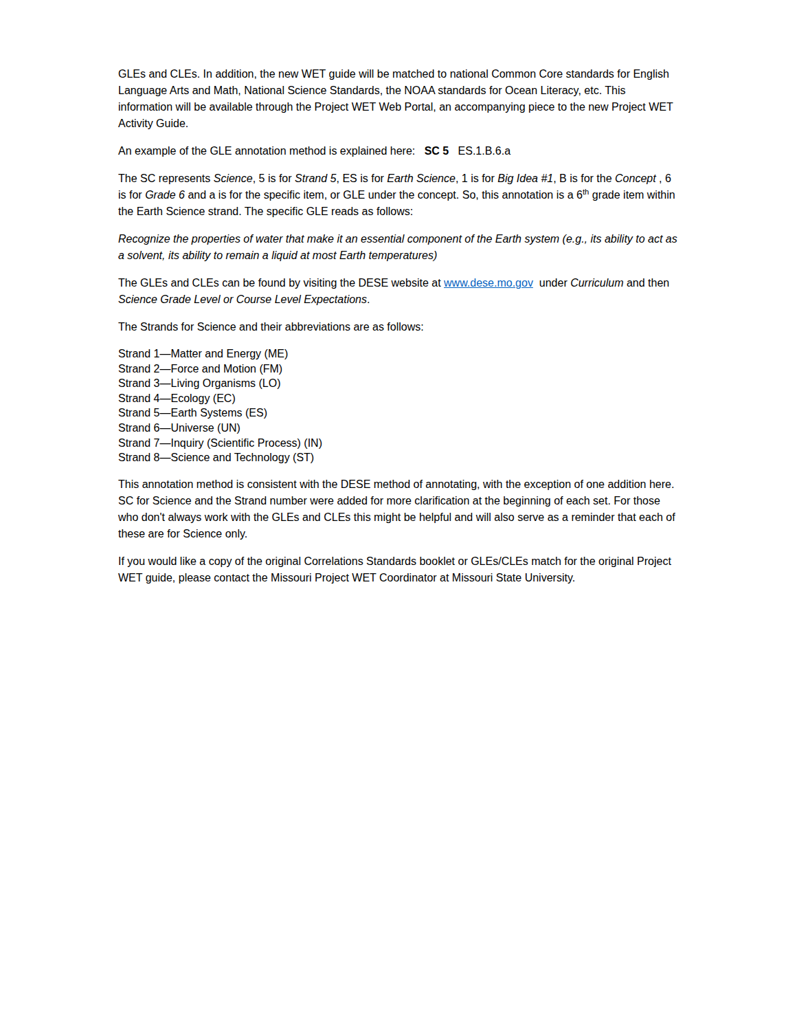GLEs and CLEs. In addition, the new WET guide will be matched to national Common Core standards for English Language Arts and Math, National Science Standards, the NOAA standards for Ocean Literacy, etc. This information will be available through the Project WET Web Portal, an accompanying piece to the new Project WET Activity Guide.
An example of the GLE annotation method is explained here: SC 5 ES.1.B.6.a
The SC represents Science, 5 is for Strand 5, ES is for Earth Science, 1 is for Big Idea #1, B is for the Concept , 6 is for Grade 6 and a is for the specific item, or GLE under the concept. So, this annotation is a 6th grade item within the Earth Science strand. The specific GLE reads as follows:
Recognize the properties of water that make it an essential component of the Earth system (e.g., its ability to act as a solvent, its ability to remain a liquid at most Earth temperatures)
The GLEs and CLEs can be found by visiting the DESE website at www.dese.mo.gov under Curriculum and then Science Grade Level or Course Level Expectations.
The Strands for Science and their abbreviations are as follows:
Strand 1—Matter and Energy (ME)
Strand 2—Force and Motion (FM)
Strand 3—Living Organisms (LO)
Strand 4—Ecology (EC)
Strand 5—Earth Systems (ES)
Strand 6—Universe (UN)
Strand 7—Inquiry (Scientific Process) (IN)
Strand 8—Science and Technology (ST)
This annotation method is consistent with the DESE method of annotating, with the exception of one addition here. SC for Science and the Strand number were added for more clarification at the beginning of each set. For those who don't always work with the GLEs and CLEs this might be helpful and will also serve as a reminder that each of these are for Science only.
If you would like a copy of the original Correlations Standards booklet or GLEs/CLEs match for the original Project WET guide, please contact the Missouri Project WET Coordinator at Missouri State University.